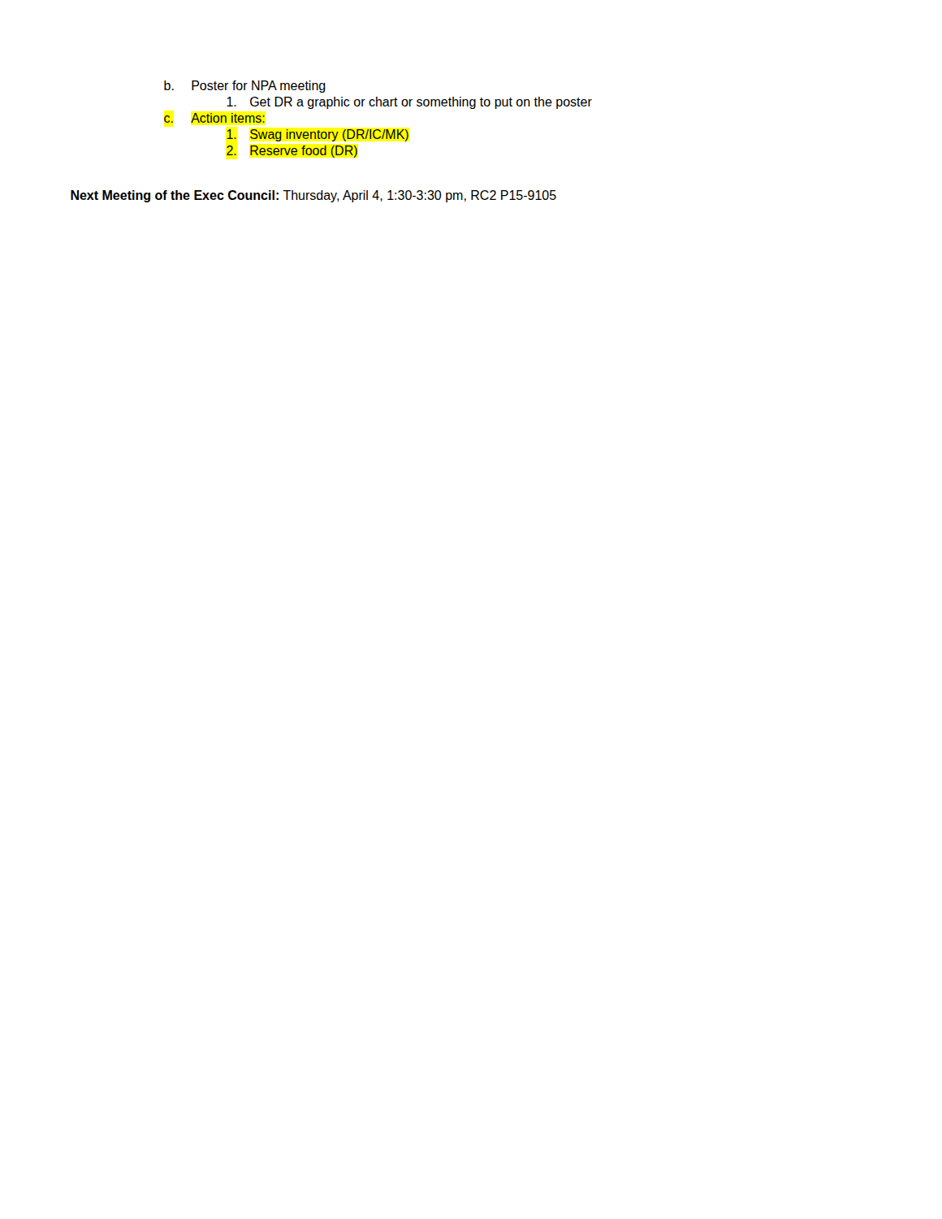b. Poster for NPA meeting
1. Get DR a graphic or chart or something to put on the poster
c. Action items:
1. Swag inventory (DR/IC/MK)
2. Reserve food (DR)
Next Meeting of the Exec Council: Thursday, April 4, 1:30-3:30 pm, RC2 P15-9105